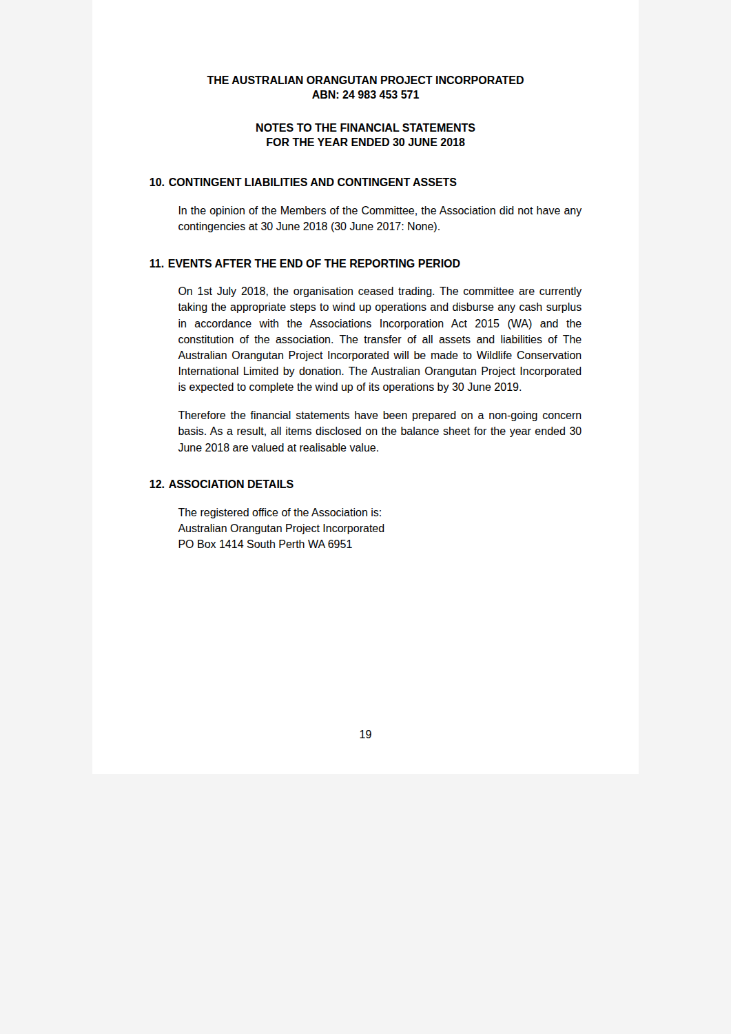THE AUSTRALIAN ORANGUTAN PROJECT INCORPORATED ABN: 24 983 453 571 NOTES TO THE FINANCIAL STATEMENTS FOR THE YEAR ENDED 30 JUNE 2018
10. CONTINGENT LIABILITIES AND CONTINGENT ASSETS
In the opinion of the Members of the Committee, the Association did not have any contingencies at 30 June 2018 (30 June 2017: None).
11. EVENTS AFTER THE END OF THE REPORTING PERIOD
On 1st July 2018, the organisation ceased trading. The committee are currently taking the appropriate steps to wind up operations and disburse any cash surplus in accordance with the Associations Incorporation Act 2015 (WA) and the constitution of the association. The transfer of all assets and liabilities of The Australian Orangutan Project Incorporated will be made to Wildlife Conservation International Limited by donation. The Australian Orangutan Project Incorporated is expected to complete the wind up of its operations by 30 June 2019.
Therefore the financial statements have been prepared on a non-going concern basis. As a result, all items disclosed on the balance sheet for the year ended 30 June 2018 are valued at realisable value.
12. ASSOCIATION DETAILS
The registered office of the Association is:
Australian Orangutan Project Incorporated
PO Box 1414 South Perth WA 6951
19